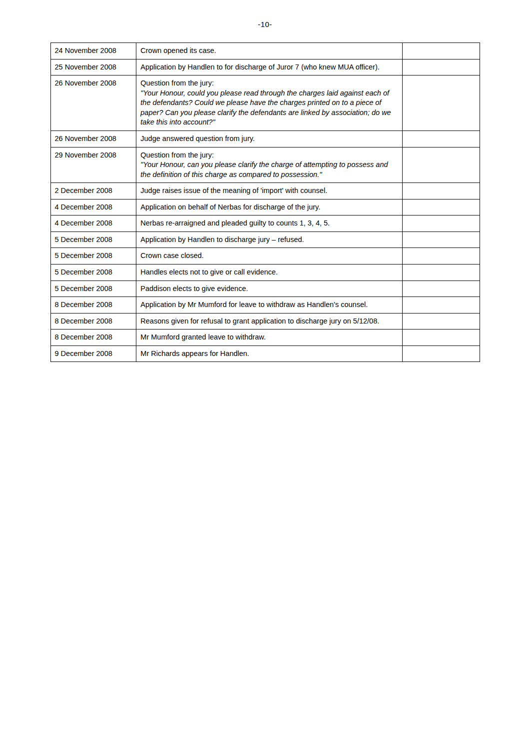-10-
| 24 November 2008 | Crown opened its case. | |
| 25 November 2008 | Application by Handlen to for discharge of Juror 7 (who knew MUA officer). | |
| 26 November 2008 | Question from the jury: "Your Honour, could you please read through the charges laid against each of the defendants? Could we please have the charges printed on to a piece of paper? Can you please clarify the defendants are linked by association; do we take this into account?" | |
| 26 November 2008 | Judge answered question from jury. | |
| 29 November 2008 | Question from the jury: "Your Honour, can you please clarify the charge of attempting to possess and the definition of this charge as compared to possession." | |
| 2 December 2008 | Judge raises issue of the meaning of 'import' with counsel. | |
| 4 December 2008 | Application on behalf of Nerbas for discharge of the jury. | |
| 4 December 2008 | Nerbas re-arraigned and pleaded guilty to counts 1, 3, 4, 5. | |
| 5 December 2008 | Application by Handlen to discharge jury – refused. | |
| 5 December 2008 | Crown case closed. | |
| 5 December 2008 | Handles elects not to give or call evidence. | |
| 5 December 2008 | Paddison elects to give evidence. | |
| 8 December 2008 | Application by Mr Mumford for leave to withdraw as Handlen's counsel. | |
| 8 December 2008 | Reasons given for refusal to grant application to discharge jury on 5/12/08. | |
| 8 December 2008 | Mr Mumford granted leave to withdraw. | |
| 9 December 2008 | Mr Richards appears for Handlen. | |